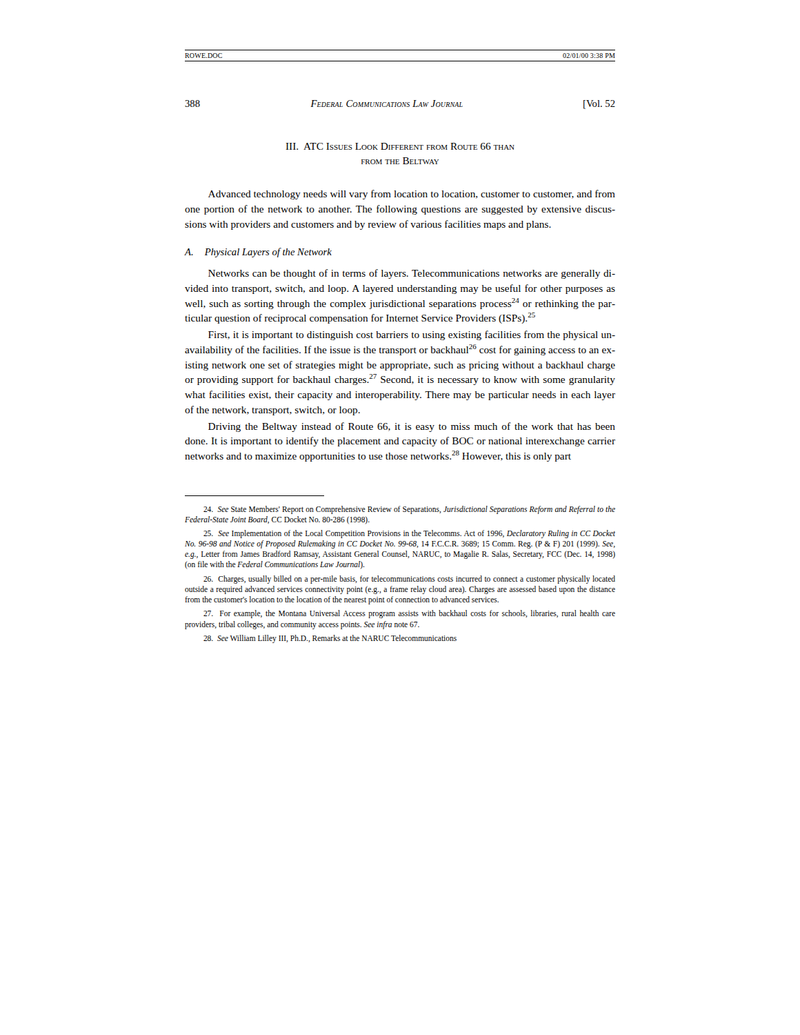ROWE.DOC 02/01/00 3:38 PM
388 Federal Communications Law Journal [Vol. 52
III. ATC Issues Look Different from Route 66 than
from the Beltway
Advanced technology needs will vary from location to location, customer to customer, and from one portion of the network to another. The following questions are suggested by extensive discussions with providers and customers and by review of various facilities maps and plans.
A. Physical Layers of the Network
Networks can be thought of in terms of layers. Telecommunications networks are generally divided into transport, switch, and loop. A layered understanding may be useful for other purposes as well, such as sorting through the complex jurisdictional separations process24 or rethinking the particular question of reciprocal compensation for Internet Service Providers (ISPs).25
First, it is important to distinguish cost barriers to using existing facilities from the physical unavailability of the facilities. If the issue is the transport or backhaul26 cost for gaining access to an existing network one set of strategies might be appropriate, such as pricing without a backhaul charge or providing support for backhaul charges.27 Second, it is necessary to know with some granularity what facilities exist, their capacity and interoperability. There may be particular needs in each layer of the network, transport, switch, or loop.
Driving the Beltway instead of Route 66, it is easy to miss much of the work that has been done. It is important to identify the placement and capacity of BOC or national interexchange carrier networks and to maximize opportunities to use those networks.28 However, this is only part
24. See State Members' Report on Comprehensive Review of Separations, Jurisdictional Separations Reform and Referral to the Federal-State Joint Board, CC Docket No. 80-286 (1998).
25. See Implementation of the Local Competition Provisions in the Telecomms. Act of 1996, Declaratory Ruling in CC Docket No. 96-98 and Notice of Proposed Rulemaking in CC Docket No. 99-68, 14 F.C.C.R. 3689; 15 Comm. Reg. (P & F) 201 (1999). See, e.g., Letter from James Bradford Ramsay, Assistant General Counsel, NARUC, to Magalie R. Salas, Secretary, FCC (Dec. 14, 1998) (on file with the Federal Communications Law Journal).
26. Charges, usually billed on a per-mile basis, for telecommunications costs incurred to connect a customer physically located outside a required advanced services connectivity point (e.g., a frame relay cloud area). Charges are assessed based upon the distance from the customer's location to the location of the nearest point of connection to advanced services.
27. For example, the Montana Universal Access program assists with backhaul costs for schools, libraries, rural health care providers, tribal colleges, and community access points. See infra note 67.
28. See William Lilley III, Ph.D., Remarks at the NARUC Telecommunications